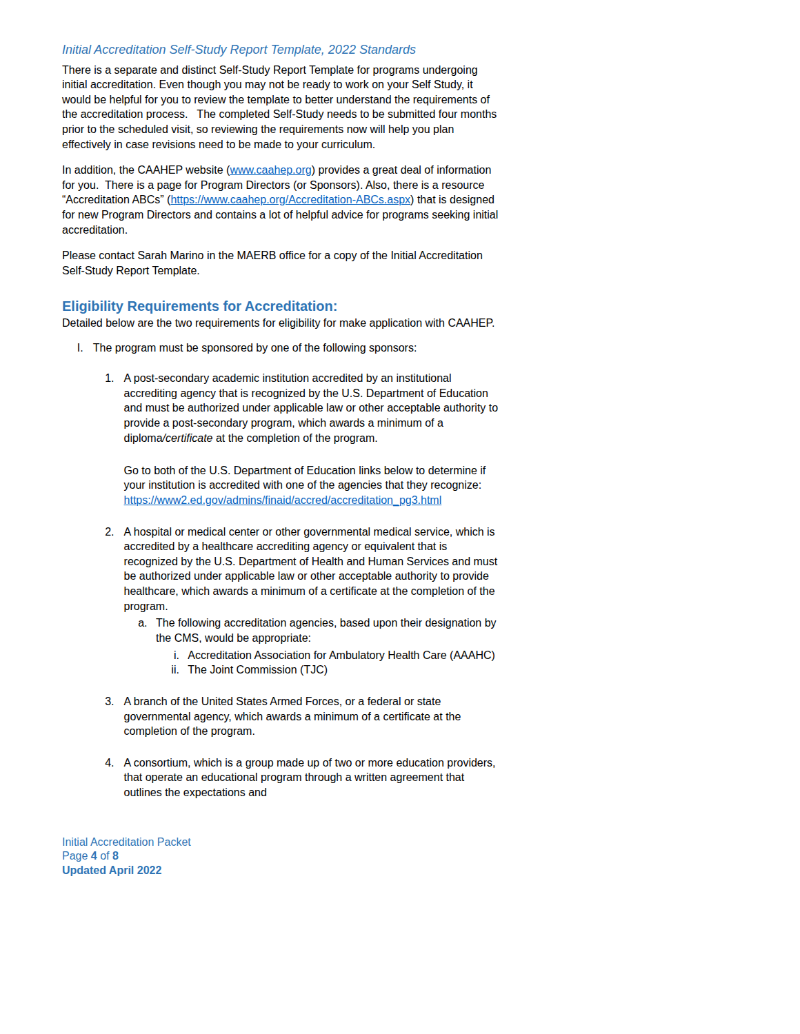Initial Accreditation Self-Study Report Template, 2022 Standards
There is a separate and distinct Self-Study Report Template for programs undergoing initial accreditation. Even though you may not be ready to work on your Self Study, it would be helpful for you to review the template to better understand the requirements of the accreditation process. The completed Self-Study needs to be submitted four months prior to the scheduled visit, so reviewing the requirements now will help you plan effectively in case revisions need to be made to your curriculum.
In addition, the CAAHEP website (www.caahep.org) provides a great deal of information for you. There is a page for Program Directors (or Sponsors). Also, there is a resource “Accreditation ABCs” (https://www.caahep.org/Accreditation-ABCs.aspx) that is designed for new Program Directors and contains a lot of helpful advice for programs seeking initial accreditation.
Please contact Sarah Marino in the MAERB office for a copy of the Initial Accreditation Self-Study Report Template.
Eligibility Requirements for Accreditation:
Detailed below are the two requirements for eligibility for make application with CAAHEP.
The program must be sponsored by one of the following sponsors:
A post-secondary academic institution accredited by an institutional accrediting agency that is recognized by the U.S. Department of Education and must be authorized under applicable law or other acceptable authority to provide a post-secondary program, which awards a minimum of a diploma/certificate at the completion of the program.
Go to both of the U.S. Department of Education links below to determine if your institution is accredited with one of the agencies that they recognize:
https://www2.ed.gov/admins/finaid/accred/accreditation_pg3.html
A hospital or medical center or other governmental medical service, which is accredited by a healthcare accrediting agency or equivalent that is recognized by the U.S. Department of Health and Human Services and must be authorized under applicable law or other acceptable authority to provide healthcare, which awards a minimum of a certificate at the completion of the program.
The following accreditation agencies, based upon their designation by the CMS, would be appropriate:
Accreditation Association for Ambulatory Health Care (AAAHC)
The Joint Commission (TJC)
A branch of the United States Armed Forces, or a federal or state governmental agency, which awards a minimum of a certificate at the completion of the program.
A consortium, which is a group made up of two or more education providers, that operate an educational program through a written agreement that outlines the expectations and
Initial Accreditation Packet
Page 4 of 8
Updated April 2022